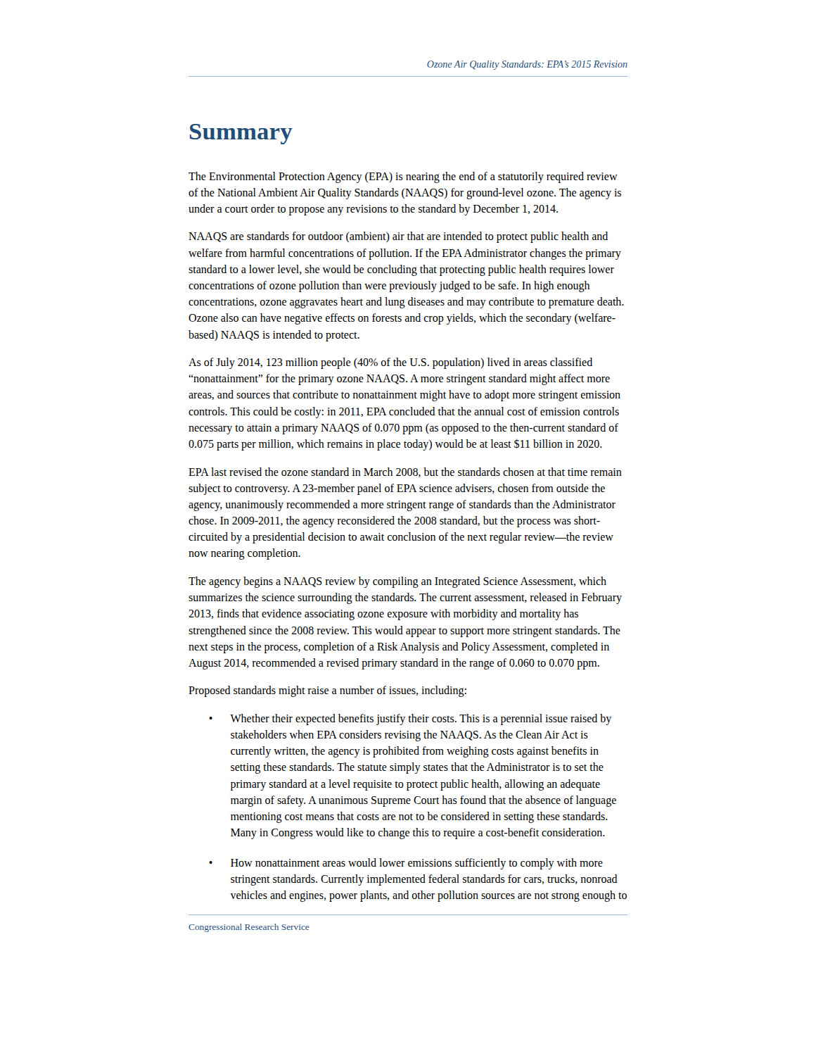Ozone Air Quality Standards: EPA’s 2015 Revision
Summary
The Environmental Protection Agency (EPA) is nearing the end of a statutorily required review of the National Ambient Air Quality Standards (NAAQS) for ground-level ozone. The agency is under a court order to propose any revisions to the standard by December 1, 2014.
NAAQS are standards for outdoor (ambient) air that are intended to protect public health and welfare from harmful concentrations of pollution. If the EPA Administrator changes the primary standard to a lower level, she would be concluding that protecting public health requires lower concentrations of ozone pollution than were previously judged to be safe. In high enough concentrations, ozone aggravates heart and lung diseases and may contribute to premature death. Ozone also can have negative effects on forests and crop yields, which the secondary (welfare-based) NAAQS is intended to protect.
As of July 2014, 123 million people (40% of the U.S. population) lived in areas classified “nonattainment” for the primary ozone NAAQS. A more stringent standard might affect more areas, and sources that contribute to nonattainment might have to adopt more stringent emission controls. This could be costly: in 2011, EPA concluded that the annual cost of emission controls necessary to attain a primary NAAQS of 0.070 ppm (as opposed to the then-current standard of 0.075 parts per million, which remains in place today) would be at least $11 billion in 2020.
EPA last revised the ozone standard in March 2008, but the standards chosen at that time remain subject to controversy. A 23-member panel of EPA science advisers, chosen from outside the agency, unanimously recommended a more stringent range of standards than the Administrator chose. In 2009-2011, the agency reconsidered the 2008 standard, but the process was short-circuited by a presidential decision to await conclusion of the next regular review—the review now nearing completion.
The agency begins a NAAQS review by compiling an Integrated Science Assessment, which summarizes the science surrounding the standards. The current assessment, released in February 2013, finds that evidence associating ozone exposure with morbidity and mortality has strengthened since the 2008 review. This would appear to support more stringent standards. The next steps in the process, completion of a Risk Analysis and Policy Assessment, completed in August 2014, recommended a revised primary standard in the range of 0.060 to 0.070 ppm.
Proposed standards might raise a number of issues, including:
Whether their expected benefits justify their costs. This is a perennial issue raised by stakeholders when EPA considers revising the NAAQS. As the Clean Air Act is currently written, the agency is prohibited from weighing costs against benefits in setting these standards. The statute simply states that the Administrator is to set the primary standard at a level requisite to protect public health, allowing an adequate margin of safety. A unanimous Supreme Court has found that the absence of language mentioning cost means that costs are not to be considered in setting these standards. Many in Congress would like to change this to require a cost-benefit consideration.
How nonattainment areas would lower emissions sufficiently to comply with more stringent standards. Currently implemented federal standards for cars, trucks, nonroad vehicles and engines, power plants, and other pollution sources are not strong enough to
Congressional Research Service